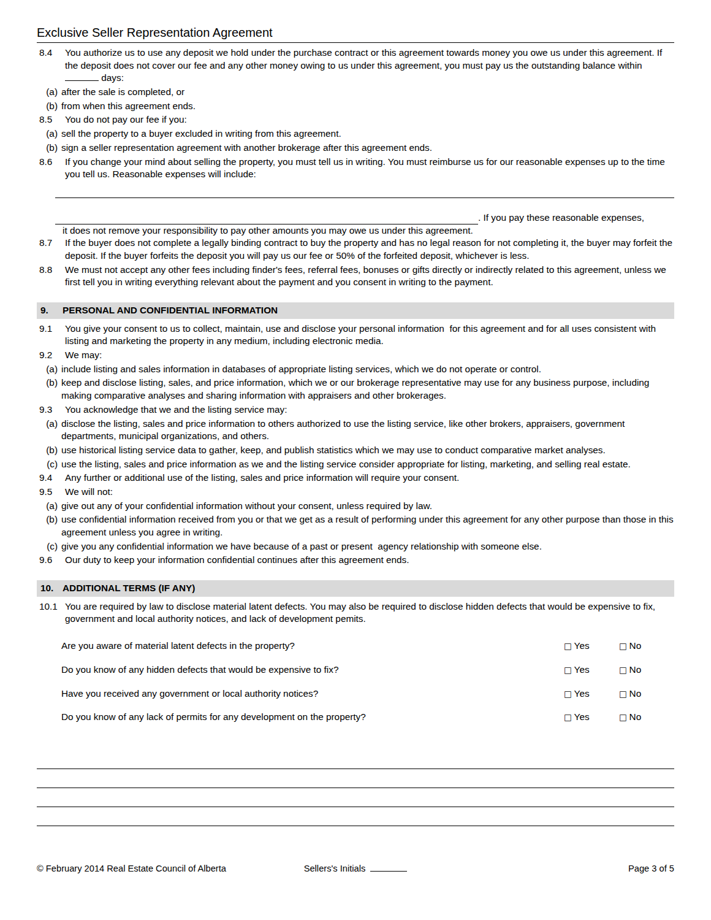Exclusive Seller Representation Agreement
8.4
You authorize us to use any deposit we hold under the purchase contract or this agreement towards money you owe us under this agreement. If the deposit does not cover our fee and any other money owing to us under this agreement, you must pay us the outstanding balance within days:
(a)
after the sale is completed, or
(b)
from when this agreement ends.
8.5
You do not pay our fee if you:
(a)
sell the property to a buyer excluded in writing from this agreement.
(b)
sign a seller representation agreement with another brokerage after this agreement ends.
8.6
If you change your mind about selling the property, you must tell us in writing. You must reimburse us for our reasonable expenses up to the time you tell us. Reasonable expenses will include:
. If you pay these reasonable expenses,
it does not remove your responsibility to pay other amounts you may owe us under this agreement.
8.7
If the buyer does not complete a legally binding contract to buy the property and has no legal reason for not completing it, the buyer may forfeit the deposit. If the buyer forfeits the deposit you will pay us our fee or 50% of the forfeited deposit, whichever is less.
8.8
We must not accept any other fees including finder's fees, referral fees, bonuses or gifts directly or indirectly related to this agreement, unless we first tell you in writing everything relevant about the payment and you consent in writing to the payment.
9.
PERSONAL AND CONFIDENTIAL INFORMATION
9.1
You give your consent to us to collect, maintain, use and disclose your personal information for this agreement and for all uses consistent with listing and marketing the property in any medium, including electronic media.
9.2
We may:
(a)
include listing and sales information in databases of appropriate listing services, which we do not operate or control.
(b)
keep and disclose listing, sales, and price information, which we or our brokerage representative may use for any business purpose, including making comparative analyses and sharing information with appraisers and other brokerages.
9.3
You acknowledge that we and the listing service may:
(a)
disclose the listing, sales and price information to others authorized to use the listing service, like other brokers, appraisers, government departments, municipal organizations, and others.
(b)
use historical listing service data to gather, keep, and publish statistics which we may use to conduct comparative market analyses.
(c)
use the listing, sales and price information as we and the listing service consider appropriate for listing, marketing, and selling real estate.
9.4
Any further or additional use of the listing, sales and price information will require your consent.
9.5
We will not:
(a)
give out any of your confidential information without your consent, unless required by law.
(b)
use confidential information received from you or that we get as a result of performing under this agreement for any other purpose than those in this agreement unless you agree in writing.
(c)
give you any confidential information we have because of a past or present agency relationship with someone else.
9.6
Our duty to keep your information confidential continues after this agreement ends.
10.
ADDITIONAL TERMS (IF ANY)
10.1
You are required by law to disclose material latent defects. You may also be required to disclose hidden defects that would be expensive to fix, government and local authority notices, and lack of development pemits.
| Are you aware of material latent defects in the property? | □ Yes | □ No |
| Do you know of any hidden defects that would be expensive to fix? | □ Yes | □ No |
| Have you received any government or local authority notices? | □ Yes | □ No |
| Do you know of any lack of permits for any development on the property? | □ Yes | □ No |
© February 2014 Real Estate Council of Alberta
Sellers's Initials
Page 3 of 5